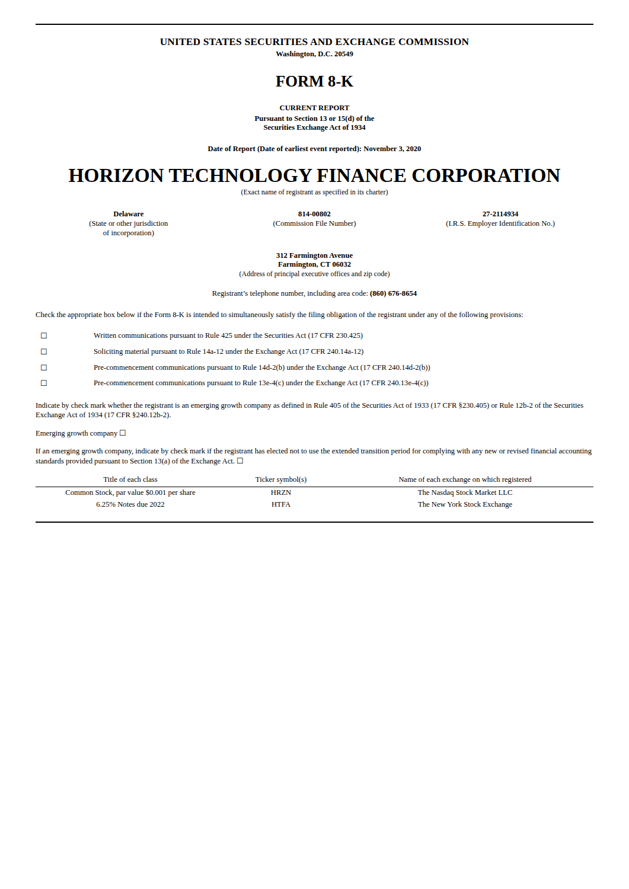UNITED STATES SECURITIES AND EXCHANGE COMMISSION
Washington, D.C. 20549
FORM 8-K
CURRENT REPORT
Pursuant to Section 13 or 15(d) of the
Securities Exchange Act of 1934
Date of Report (Date of earliest event reported): November 3, 2020
HORIZON TECHNOLOGY FINANCE CORPORATION
(Exact name of registrant as specified in its charter)
| Delaware | 814-00802 | 27-2114934 |
| (State or other jurisdiction of incorporation) | (Commission File Number) | (I.R.S. Employer Identification No.) |
312 Farmington Avenue
Farmington, CT 06032
(Address of principal executive offices and zip code)
Registrant’s telephone number, including area code: (860) 676-8654
Check the appropriate box below if the Form 8-K is intended to simultaneously satisfy the filing obligation of the registrant under any of the following provisions:
| ☐ | | Written communications pursuant to Rule 425 under the Securities Act (17 CFR 230.425) |
| ☐ | | Soliciting material pursuant to Rule 14a-12 under the Exchange Act (17 CFR 240.14a-12) |
| ☐ | | Pre-commencement communications pursuant to Rule 14d-2(b) under the Exchange Act (17 CFR 240.14d-2(b)) |
| ☐ | | Pre-commencement communications pursuant to Rule 13e-4(c) under the Exchange Act (17 CFR 240.13e-4(c)) |
Indicate by check mark whether the registrant is an emerging growth company as defined in Rule 405 of the Securities Act of 1933 (17 CFR §230.405) or Rule 12b-2 of the Securities Exchange Act of 1934 (17 CFR §240.12b-2).
Emerging growth company ☐
If an emerging growth company, indicate by check mark if the registrant has elected not to use the extended transition period for complying with any new or revised financial accounting standards provided pursuant to Section 13(a) of the Exchange Act. ☐
| Title of each class | Ticker symbol(s) | Name of each exchange on which registered |
| --- | --- | --- |
| Common Stock, par value $0.001 per share | HRZN | The Nasdaq Stock Market LLC |
| 6.25% Notes due 2022 | HTFA | The New York Stock Exchange |